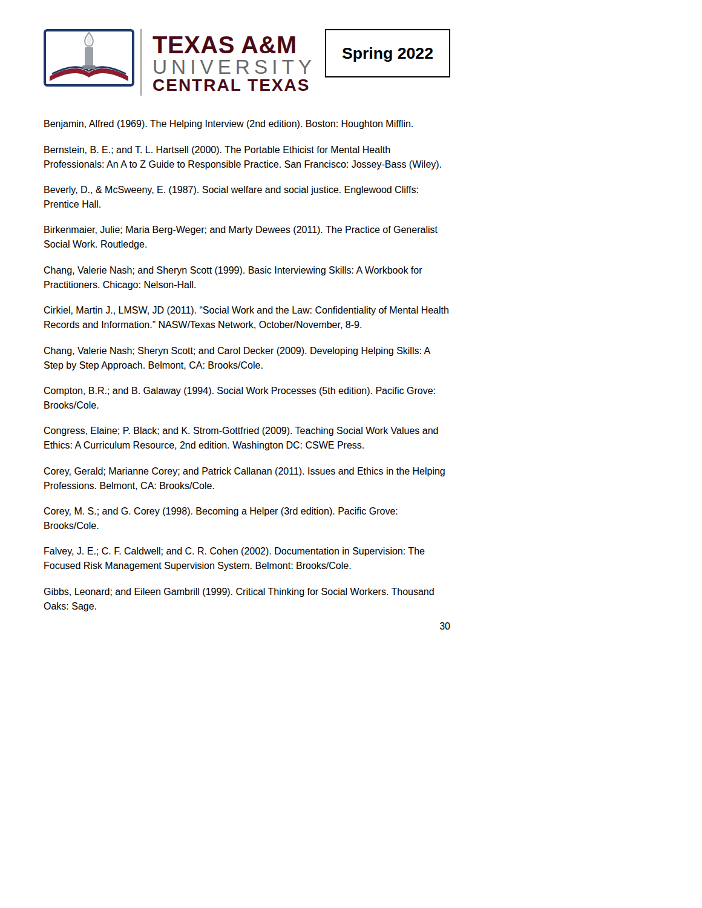TEXAS A&M
UNIVERSITY
CENTRAL TEXAS
Spring 2022
Benjamin, Alfred (1969). The Helping Interview (2nd edition). Boston: Houghton Mifflin.
Bernstein, B. E.; and T. L. Hartsell (2000). The Portable Ethicist for Mental Health Professionals: An A to Z Guide to Responsible Practice. San Francisco: Jossey-Bass (Wiley).
Beverly, D., & McSweeny, E. (1987). Social welfare and social justice. Englewood Cliffs: Prentice Hall.
Birkenmaier, Julie; Maria Berg-Weger; and Marty Dewees (2011). The Practice of Generalist Social Work. Routledge.
Chang, Valerie Nash; and Sheryn Scott (1999). Basic Interviewing Skills: A Workbook for Practitioners. Chicago: Nelson-Hall.
Cirkiel, Martin J., LMSW, JD (2011). “Social Work and the Law: Confidentiality of Mental Health Records and Information.” NASW/Texas Network, October/November, 8-9.
Chang, Valerie Nash; Sheryn Scott; and Carol Decker (2009). Developing Helping Skills: A Step by Step Approach. Belmont, CA: Brooks/Cole.
Compton, B.R.; and B. Galaway (1994). Social Work Processes (5th edition). Pacific Grove: Brooks/Cole.
Congress, Elaine; P. Black; and K. Strom-Gottfried (2009). Teaching Social Work Values and Ethics: A Curriculum Resource, 2nd edition. Washington DC: CSWE Press.
Corey, Gerald; Marianne Corey; and Patrick Callanan (2011). Issues and Ethics in the Helping Professions. Belmont, CA: Brooks/Cole.
Corey, M. S.; and G. Corey (1998). Becoming a Helper (3rd edition). Pacific Grove: Brooks/Cole.
Falvey, J. E.; C. F. Caldwell; and C. R. Cohen (2002). Documentation in Supervision: The Focused Risk Management Supervision System. Belmont: Brooks/Cole.
Gibbs, Leonard; and Eileen Gambrill (1999). Critical Thinking for Social Workers. Thousand Oaks: Sage.
30